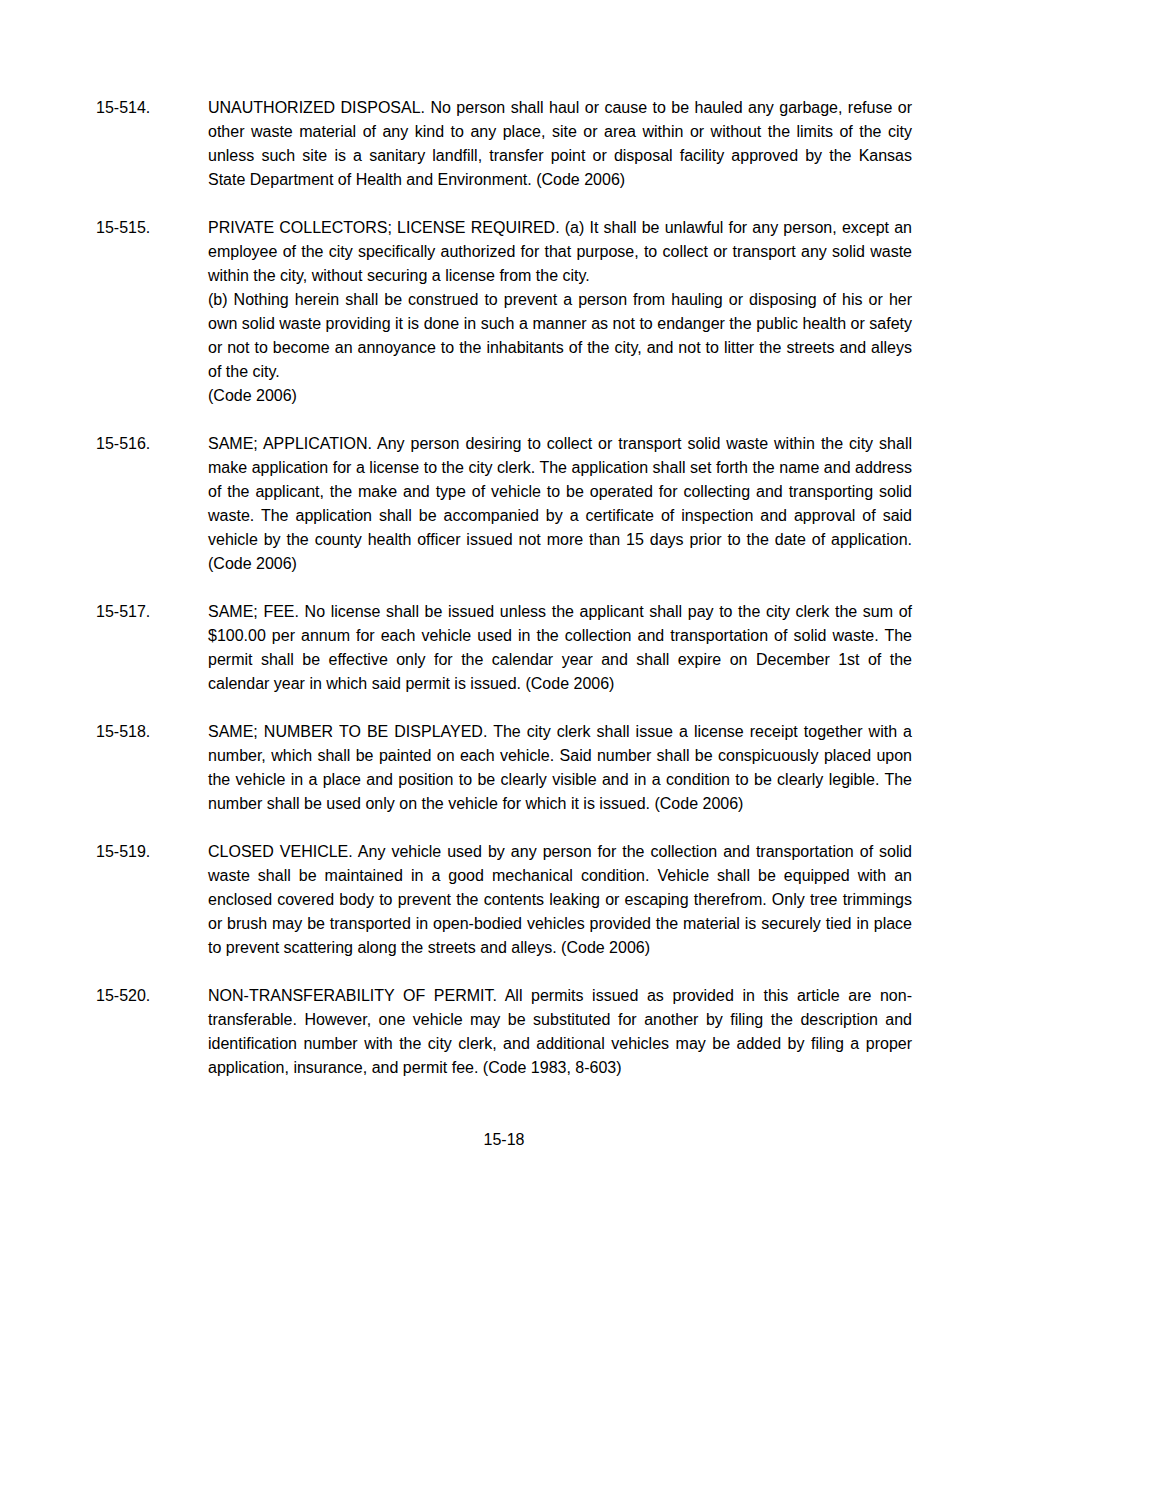15-514.
UNAUTHORIZED DISPOSAL. No person shall haul or cause to be hauled any garbage, refuse or other waste material of any kind to any place, site or area within or without the limits of the city unless such site is a sanitary landfill, transfer point or disposal facility approved by the Kansas State Department of Health and Environment. (Code 2006)
15-515.
PRIVATE COLLECTORS; LICENSE REQUIRED. (a) It shall be unlawful for any person, except an employee of the city specifically authorized for that purpose, to collect or transport any solid waste within the city, without securing a license from the city.
(b) Nothing herein shall be construed to prevent a person from hauling or disposing of his or her own solid waste providing it is done in such a manner as not to endanger the public health or safety or not to become an annoyance to the inhabitants of the city, and not to litter the streets and alleys of the city.
(Code 2006)
15-516.
SAME; APPLICATION. Any person desiring to collect or transport solid waste within the city shall make application for a license to the city clerk. The application shall set forth the name and address of the applicant, the make and type of vehicle to be operated for collecting and transporting solid waste. The application shall be accompanied by a certificate of inspection and approval of said vehicle by the county health officer issued not more than 15 days prior to the date of application. (Code 2006)
15-517.
SAME; FEE. No license shall be issued unless the applicant shall pay to the city clerk the sum of $100.00 per annum for each vehicle used in the collection and transportation of solid waste. The permit shall be effective only for the calendar year and shall expire on December 1st of the calendar year in which said permit is issued. (Code 2006)
15-518.
SAME; NUMBER TO BE DISPLAYED. The city clerk shall issue a license receipt together with a number, which shall be painted on each vehicle. Said number shall be conspicuously placed upon the vehicle in a place and position to be clearly visible and in a condition to be clearly legible. The number shall be used only on the vehicle for which it is issued. (Code 2006)
15-519.
CLOSED VEHICLE. Any vehicle used by any person for the collection and transportation of solid waste shall be maintained in a good mechanical condition. Vehicle shall be equipped with an enclosed covered body to prevent the contents leaking or escaping therefrom. Only tree trimmings or brush may be transported in open-bodied vehicles provided the material is securely tied in place to prevent scattering along the streets and alleys. (Code 2006)
15-520.
NON-TRANSFERABILITY OF PERMIT. All permits issued as provided in this article are non-transferable. However, one vehicle may be substituted for another by filing the description and identification number with the city clerk, and additional vehicles may be added by filing a proper application, insurance, and permit fee. (Code 1983, 8-603)
15-18